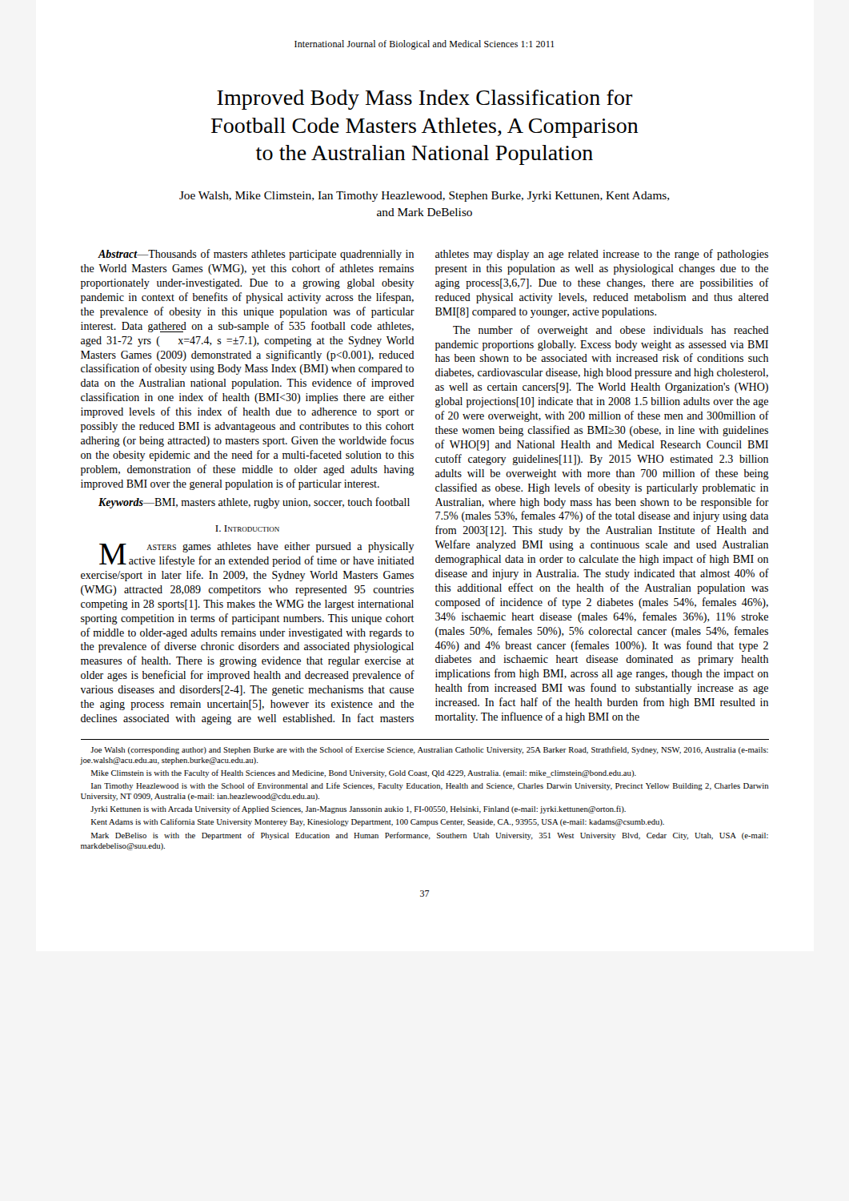International Journal of Biological and Medical Sciences 1:1 2011
Improved Body Mass Index Classification for
Football Code Masters Athletes, A Comparison
to the Australian National Population
Joe Walsh, Mike Climstein, Ian Timothy Heazlewood, Stephen Burke, Jyrki Kettunen, Kent Adams,
and Mark DeBeliso
Abstract—Thousands of masters athletes participate quadrennially in the World Masters Games (WMG), yet this cohort of athletes remains proportionately under-investigated. Due to a growing global obesity pandemic in context of benefits of physical activity across the lifespan, the prevalence of obesity in this unique population was of particular interest. Data gathered on a sub-sample of 535 football code athletes, aged 31-72 yrs (x=47.4, s =±7.1), competing at the Sydney World Masters Games (2009) demonstrated a significantly (p<0.001), reduced classification of obesity using Body Mass Index (BMI) when compared to data on the Australian national population. This evidence of improved classification in one index of health (BMI<30) implies there are either improved levels of this index of health due to adherence to sport or possibly the reduced BMI is advantageous and contributes to this cohort adhering (or being attracted) to masters sport. Given the worldwide focus on the obesity epidemic and the need for a multi-faceted solution to this problem, demonstration of these middle to older aged adults having improved BMI over the general population is of particular interest.
Keywords—BMI, masters athlete, rugby union, soccer, touch football
I. Introduction
Masters games athletes have either pursued a physically active lifestyle for an extended period of time or have initiated exercise/sport in later life. In 2009, the Sydney World Masters Games (WMG) attracted 28,089 competitors who represented 95 countries competing in 28 sports[1]. This makes the WMG the largest international sporting competition in terms of participant numbers. This unique cohort of middle to older-aged adults remains under investigated with regards to the prevalence of diverse chronic disorders and associated physiological measures of health. There is growing evidence that regular exercise at older ages is beneficial for improved health and decreased prevalence of various diseases and disorders[2-4]. The genetic mechanisms that cause the aging process remain uncertain[5], however its existence and the declines associated with ageing are well established. In fact masters athletes may display an age related increase to the range of pathologies present in this population as well as physiological changes due to the aging process[3,6,7]. Due to these changes, there are possibilities of reduced physical activity levels, reduced metabolism and thus altered BMI[8] compared to younger, active populations.
The number of overweight and obese individuals has reached pandemic proportions globally. Excess body weight as assessed via BMI has been shown to be associated with increased risk of conditions such diabetes, cardiovascular disease, high blood pressure and high cholesterol, as well as certain cancers[9]. The World Health Organization's (WHO) global projections[10] indicate that in 2008 1.5 billion adults over the age of 20 were overweight, with 200 million of these men and 300million of these women being classified as BMI≥30 (obese, in line with guidelines of WHO[9] and National Health and Medical Research Council BMI cutoff category guidelines[11]). By 2015 WHO estimated 2.3 billion adults will be overweight with more than 700 million of these being classified as obese. High levels of obesity is particularly problematic in Australian, where high body mass has been shown to be responsible for 7.5% (males 53%, females 47%) of the total disease and injury using data from 2003[12]. This study by the Australian Institute of Health and Welfare analyzed BMI using a continuous scale and used Australian demographical data in order to calculate the high impact of high BMI on disease and injury in Australia. The study indicated that almost 40% of this additional effect on the health of the Australian population was composed of incidence of type 2 diabetes (males 54%, females 46%), 34% ischaemic heart disease (males 64%, females 36%), 11% stroke (males 50%, females 50%), 5% colorectal cancer (males 54%, females 46%) and 4% breast cancer (females 100%). It was found that type 2 diabetes and ischaemic heart disease dominated as primary health implications from high BMI, across all age ranges, though the impact on health from increased BMI was found to substantially increase as age increased. In fact half of the health burden from high BMI resulted in mortality. The influence of a high BMI on the
Joe Walsh (corresponding author) and Stephen Burke are with the School of Exercise Science, Australian Catholic University, 25A Barker Road, Strathfield, Sydney, NSW, 2016, Australia (e-mails: joe.walsh@acu.edu.au, stephen.burke@acu.edu.au).
Mike Climstein is with the Faculty of Health Sciences and Medicine, Bond University, Gold Coast, Qld 4229, Australia. (email: mike_climstein@bond.edu.au).
Ian Timothy Heazlewood is with the School of Environmental and Life Sciences, Faculty Education, Health and Science, Charles Darwin University, Precinct Yellow Building 2, Charles Darwin University, NT 0909, Australia (e-mail: ian.heazlewood@cdu.edu.au).
Jyrki Kettunen is with Arcada University of Applied Sciences, Jan-Magnus Janssonin aukio 1, FI-00550, Helsinki, Finland (e-mail: jyrki.kettunen@orton.fi).
Kent Adams is with California State University Monterey Bay, Kinesiology Department, 100 Campus Center, Seaside, CA., 93955, USA (e-mail: kadams@csumb.edu).
Mark DeBeliso is with the Department of Physical Education and Human Performance, Southern Utah University, 351 West University Blvd, Cedar City, Utah, USA (e-mail: markdebeliso@suu.edu).
37